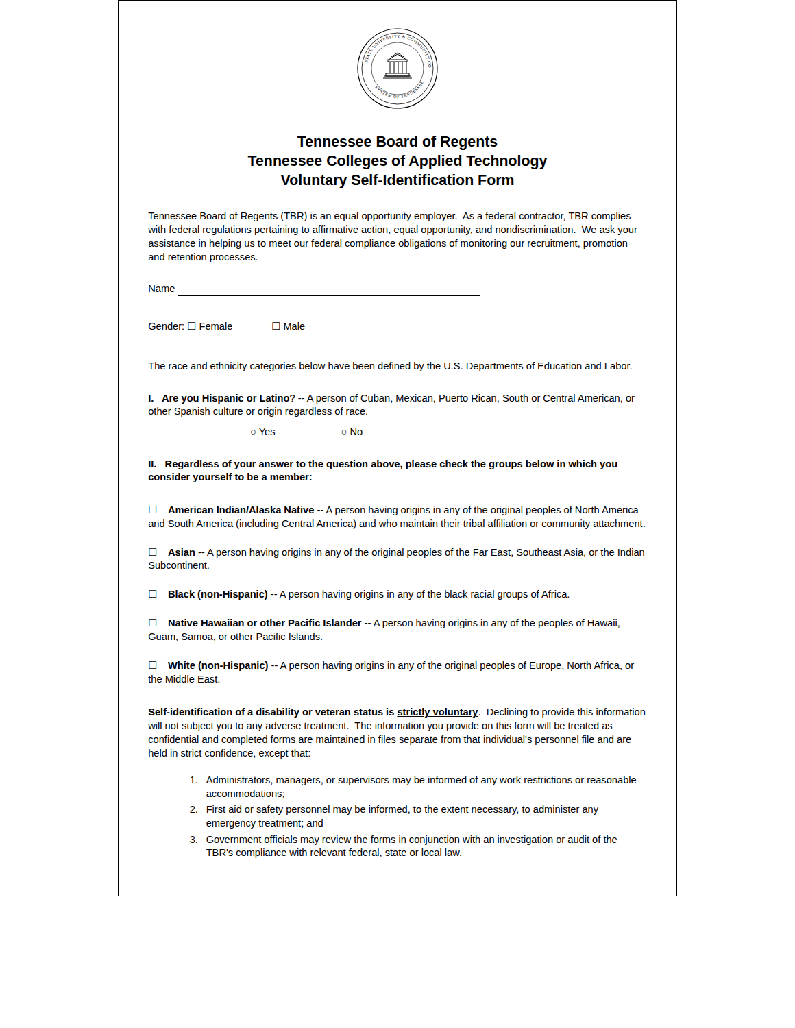STATE UNIVERSITY & COMMUNITY COLLEGE SYSTEM OF TENNESSEE
Tennessee Board of Regents Tennessee Colleges of Applied Technology Voluntary Self-Identification Form
Tennessee Board of Regents (TBR) is an equal opportunity employer. As a federal contractor, TBR complies with federal regulations pertaining to affirmative action, equal opportunity, and nondiscrimination. We ask your assistance in helping us to meet our federal compliance obligations of monitoring our recruitment, promotion and retention processes.
Name
Gender: ☐ Female ☐ Male
The race and ethnicity categories below have been defined by the U.S. Departments of Education and Labor.
I. Are you Hispanic or Latino? -- A person of Cuban, Mexican, Puerto Rican, South or Central American, or other Spanish culture or origin regardless of race.
○ Yes○ No
II. Regardless of your answer to the question above, please check the groups below in which you consider yourself to be a member:
☐ American Indian/Alaska Native -- A person having origins in any of the original peoples of North America and South America (including Central America) and who maintain their tribal affiliation or community attachment.
☐ Asian -- A person having origins in any of the original peoples of the Far East, Southeast Asia, or the Indian Subcontinent.
☐ Black (non-Hispanic) -- A person having origins in any of the black racial groups of Africa.
☐ Native Hawaiian or other Pacific Islander -- A person having origins in any of the peoples of Hawaii, Guam, Samoa, or other Pacific Islands.
☐ White (non-Hispanic) -- A person having origins in any of the original peoples of Europe, North Africa, or the Middle East.
Self-identification of a disability or veteran status is strictly voluntary. Declining to provide this information will not subject you to any adverse treatment. The information you provide on this form will be treated as confidential and completed forms are maintained in files separate from that individual's personnel file and are held in strict confidence, except that:
Administrators, managers, or supervisors may be informed of any work restrictions or reasonable accommodations;
First aid or safety personnel may be informed, to the extent necessary, to administer any emergency treatment; and
Government officials may review the forms in conjunction with an investigation or audit of the TBR's compliance with relevant federal, state or local law.